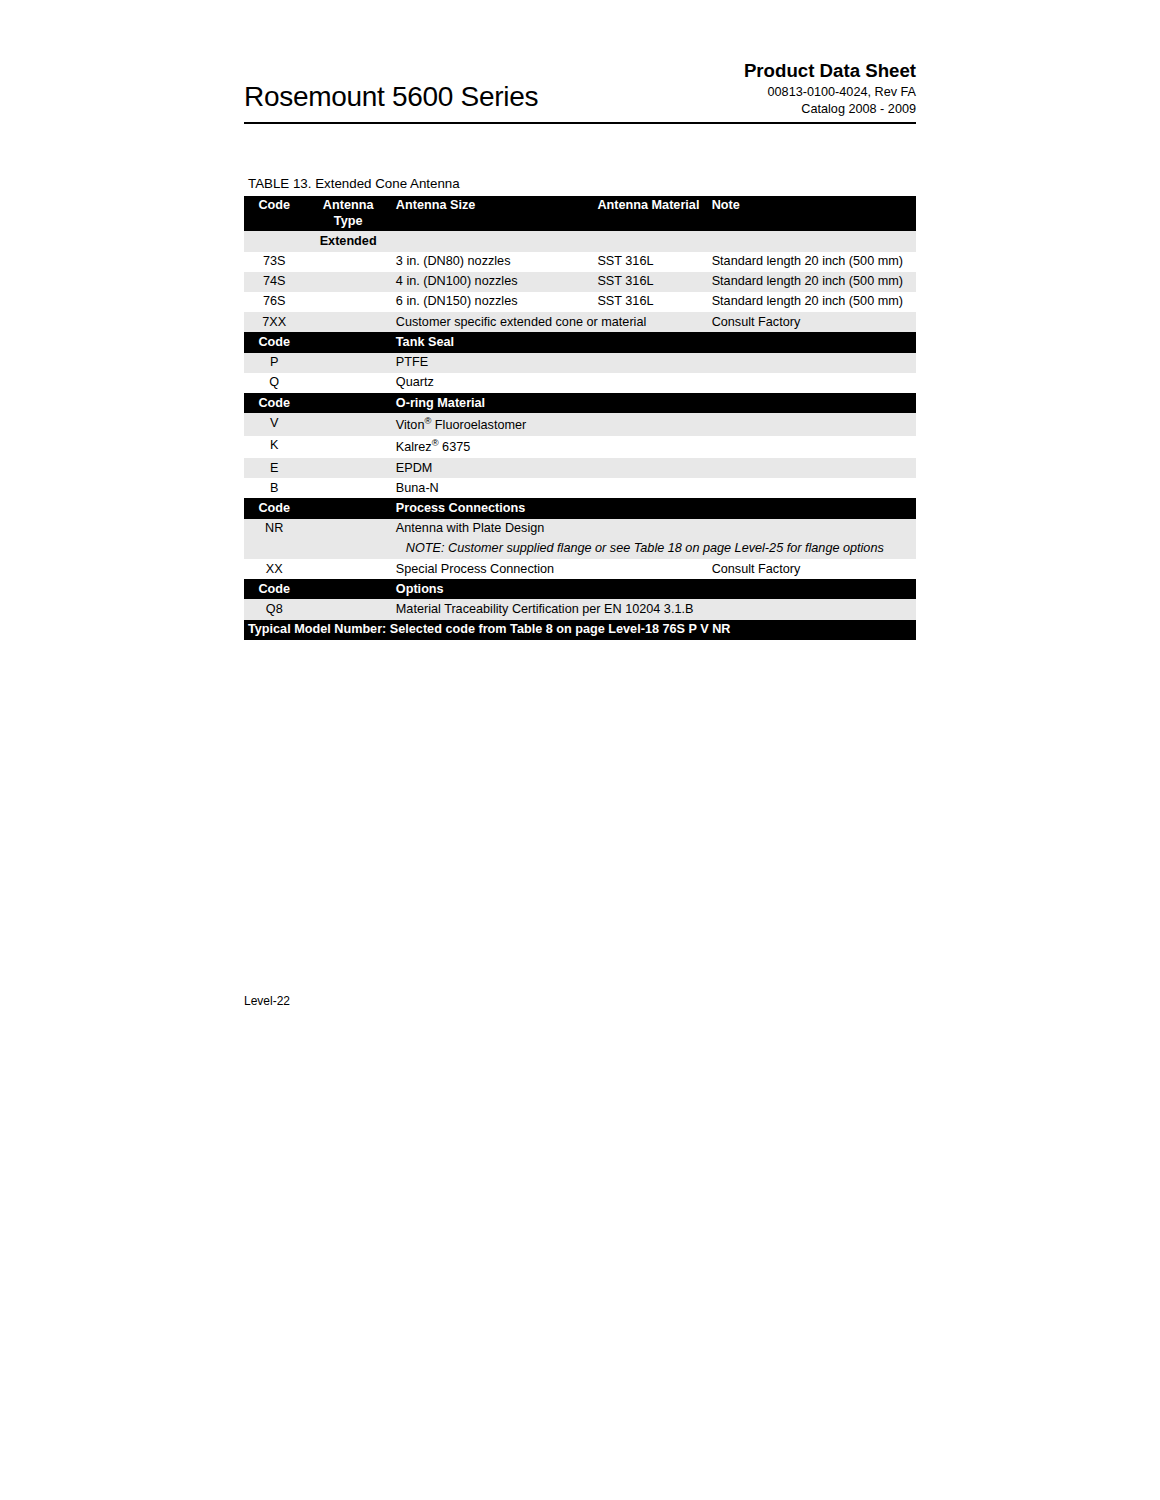Rosemount 5600 Series
Product Data Sheet
00813-0100-4024, Rev FA
Catalog 2008 - 2009
TABLE 13. Extended Cone Antenna
| Code | Antenna Type | Antenna Size | Antenna Material | Note |
| | Extended | | | |
| 73S | | 3 in. (DN80) nozzles | SST 316L | Standard length 20 inch (500 mm) |
| 74S | | 4 in. (DN100) nozzles | SST 316L | Standard length 20 inch (500 mm) |
| 76S | | 6 in. (DN150) nozzles | SST 316L | Standard length 20 inch (500 mm) |
| 7XX | | Customer specific extended cone or material | Consult Factory |
| Code | | Tank Seal | | |
| P | | PTFE | | |
| Q | | Quartz | | |
| Code | | O-ring Material | | |
| V | | Viton ® Fluoroelastomer | | |
| K | | Kalrez ® 6375 | | |
| E | | EPDM | | |
| B | | Buna-N | | |
| Code | | Process Connections | | |
| NR | | Antenna with Plate Design |
| | | NOTE: Customer supplied flange or see Table 18 on page Level-25 for flange options |
| XX | | Special Process Connection | Consult Factory |
| Code | | Options | | |
| Q8 | | Material Traceability Certification per EN 10204 3.1.B |
Typical Model Number: Selected code from Table 8 on page Level-18 76S P V NR
Level-22